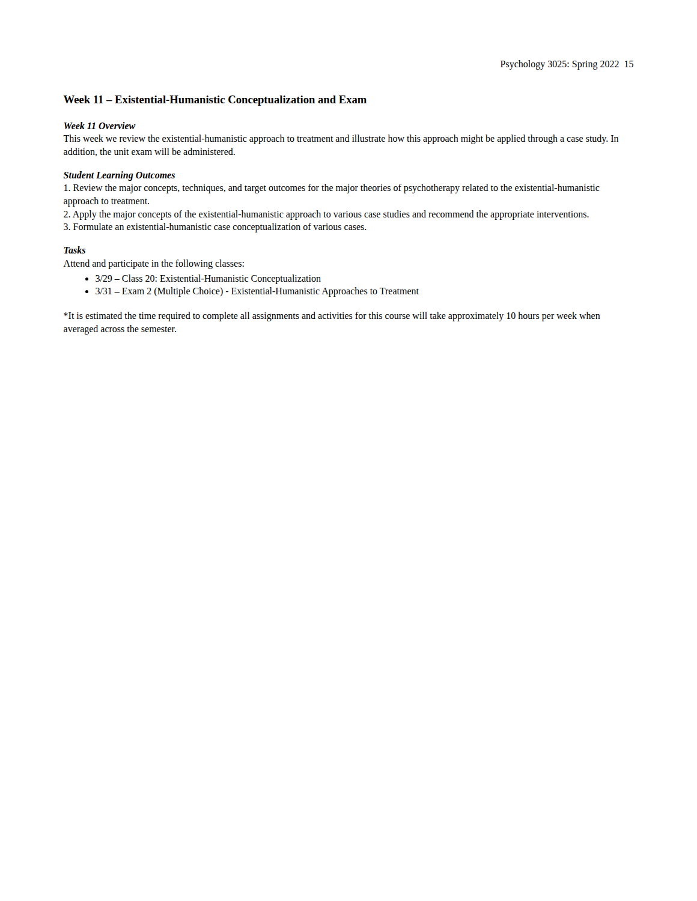Psychology 3025: Spring 2022 15
Week 11 – Existential-Humanistic Conceptualization and Exam
Week 11 Overview
This week we review the existential-humanistic approach to treatment and illustrate how this approach might be applied through a case study. In addition, the unit exam will be administered.
Student Learning Outcomes
1. Review the major concepts, techniques, and target outcomes for the major theories of psychotherapy related to the existential-humanistic approach to treatment.
2. Apply the major concepts of the existential-humanistic approach to various case studies and recommend the appropriate interventions.
3. Formulate an existential-humanistic case conceptualization of various cases.
Tasks
Attend and participate in the following classes:
3/29 – Class 20: Existential-Humanistic Conceptualization
3/31 – Exam 2 (Multiple Choice) - Existential-Humanistic Approaches to Treatment
*It is estimated the time required to complete all assignments and activities for this course will take approximately 10 hours per week when averaged across the semester.